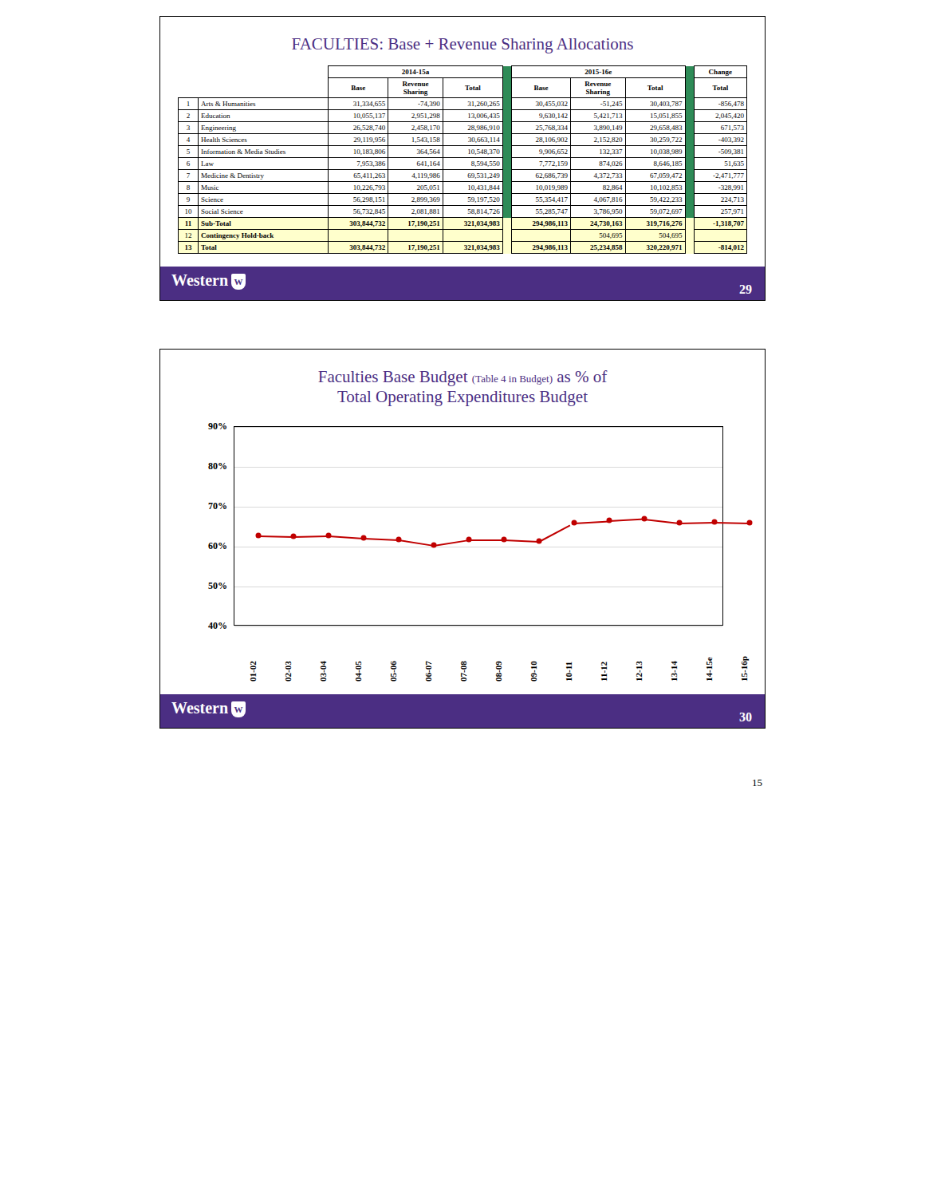FACULTIES: Base + Revenue Sharing Allocations
| | | 2014-15a | | 2015-16e | | Change |
| --- | --- | --- | --- | --- | --- | --- |
| Base | Revenue Sharing | Total | Base | Revenue Sharing | Total | Total |
| 1 | Arts & Humanities | 31,334,655 | -74,390 | 31,260,265 | | 30,455,032 | -51,245 | 30,403,787 | | -856,478 |
| 2 | Education | 10,055,137 | 2,951,298 | 13,006,435 | | 9,630,142 | 5,421,713 | 15,051,855 | | 2,045,420 |
| 3 | Engineering | 26,528,740 | 2,458,170 | 28,986,910 | | 25,768,334 | 3,890,149 | 29,658,483 | | 671,573 |
| 4 | Health Sciences | 29,119,956 | 1,543,158 | 30,663,114 | | 28,106,902 | 2,152,820 | 30,259,722 | | -403,392 |
| 5 | Information & Media Studies | 10,183,806 | 364,564 | 10,548,370 | | 9,906,652 | 132,337 | 10,038,989 | | -509,381 |
| 6 | Law | 7,953,386 | 641,164 | 8,594,550 | | 7,772,159 | 874,026 | 8,646,185 | | 51,635 |
| 7 | Medicine & Dentistry | 65,411,263 | 4,119,986 | 69,531,249 | | 62,686,739 | 4,372,733 | 67,059,472 | | -2,471,777 |
| 8 | Music | 10,226,793 | 205,051 | 10,431,844 | | 10,019,989 | 82,864 | 10,102,853 | | -328,991 |
| 9 | Science | 56,298,151 | 2,899,369 | 59,197,520 | | 55,354,417 | 4,067,816 | 59,422,233 | | 224,713 |
| 10 | Social Science | 56,732,845 | 2,081,881 | 58,814,726 | | 55,285,747 | 3,786,950 | 59,072,697 | | 257,971 |
| 11 | Sub-Total | 303,844,732 | 17,190,251 | 321,034,983 | | 294,986,113 | 24,730,163 | 319,716,276 | | -1,318,707 |
| 12 | Contingency Hold-back | | | | | | 504,695 | 504,695 | | |
| 13 | Total | 303,844,732 | 17,190,251 | 321,034,983 | | 294,986,113 | 25,234,858 | 320,220,971 | | -814,012 |
WesternW
29
Faculties Base Budget (Table 4 in Budget) as % of
Total Operating Expenditures Budget
90%
80%
70%
60%
50%
40%
01-02
02-03
03-04
04-05
05-06
06-07
07-08
08-09
09-10
10-11
11-12
12-13
13-14
14-15e
15-16p
WesternW
30
15